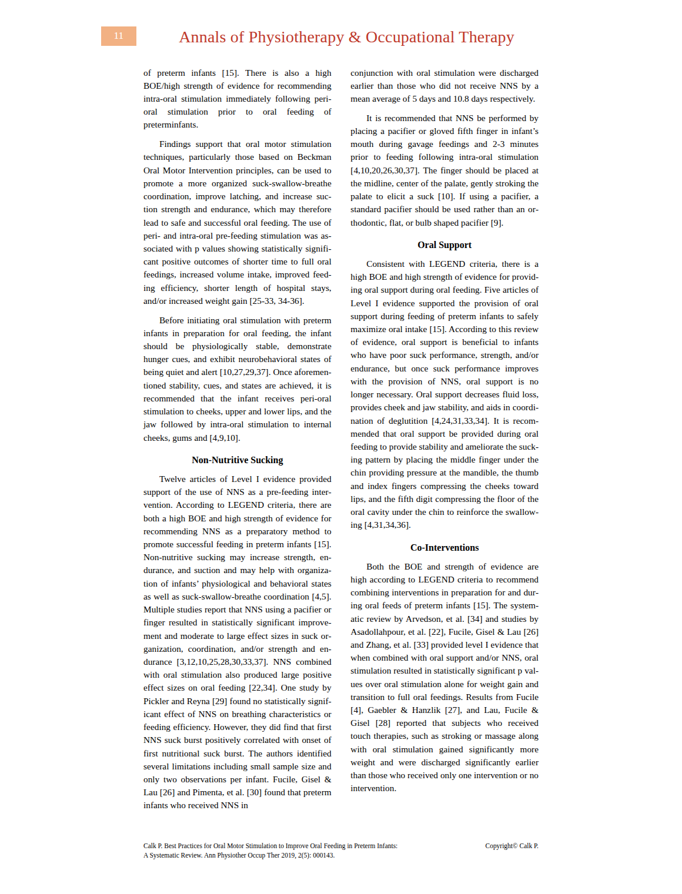11
Annals of Physiotherapy & Occupational Therapy
of preterm infants [15]. There is also a high BOE/high strength of evidence for recommending intra-oral stimulation immediately following peri-oral stimulation prior to oral feeding of preterminfants.
Findings support that oral motor stimulation techniques, particularly those based on Beckman Oral Motor Intervention principles, can be used to promote a more organized suck-swallow-breathe coordination, improve latching, and increase suction strength and endurance, which may therefore lead to safe and successful oral feeding. The use of peri- and intra-oral pre-feeding stimulation was associated with p values showing statistically significant positive outcomes of shorter time to full oral feedings, increased volume intake, improved feeding efficiency, shorter length of hospital stays, and/or increased weight gain [25-33, 34-36].
Before initiating oral stimulation with preterm infants in preparation for oral feeding, the infant should be physiologically stable, demonstrate hunger cues, and exhibit neurobehavioral states of being quiet and alert [10,27,29,37]. Once aforementioned stability, cues, and states are achieved, it is recommended that the infant receives peri-oral stimulation to cheeks, upper and lower lips, and the jaw followed by intra-oral stimulation to internal cheeks, gums and [4,9,10].
Non-Nutritive Sucking
Twelve articles of Level I evidence provided support of the use of NNS as a pre-feeding intervention. According to LEGEND criteria, there are both a high BOE and high strength of evidence for recommending NNS as a preparatory method to promote successful feeding in preterm infants [15]. Non-nutritive sucking may increase strength, endurance, and suction and may help with organization of infants’ physiological and behavioral states as well as suck-swallow-breathe coordination [4,5]. Multiple studies report that NNS using a pacifier or finger resulted in statistically significant improvement and moderate to large effect sizes in suck organization, coordination, and/or strength and endurance [3,12,10,25,28,30,33,37]. NNS combined with oral stimulation also produced large positive effect sizes on oral feeding [22,34]. One study by Pickler and Reyna [29] found no statistically significant effect of NNS on breathing characteristics or feeding efficiency. However, they did find that first NNS suck burst positively correlated with onset of first nutritional suck burst. The authors identified several limitations including small sample size and only two observations per infant. Fucile, Gisel & Lau [26] and Pimenta, et al. [30] found that preterm infants who received NNS in
conjunction with oral stimulation were discharged earlier than those who did not receive NNS by a mean average of 5 days and 10.8 days respectively.
It is recommended that NNS be performed by placing a pacifier or gloved fifth finger in infant’s mouth during gavage feedings and 2-3 minutes prior to feeding following intra-oral stimulation [4,10,20,26,30,37]. The finger should be placed at the midline, center of the palate, gently stroking the palate to elicit a suck [10]. If using a pacifier, a standard pacifier should be used rather than an orthodontic, flat, or bulb shaped pacifier [9].
Oral Support
Consistent with LEGEND criteria, there is a high BOE and high strength of evidence for providing oral support during oral feeding. Five articles of Level I evidence supported the provision of oral support during feeding of preterm infants to safely maximize oral intake [15]. According to this review of evidence, oral support is beneficial to infants who have poor suck performance, strength, and/or endurance, but once suck performance improves with the provision of NNS, oral support is no longer necessary. Oral support decreases fluid loss, provides cheek and jaw stability, and aids in coordination of deglutition [4,24,31,33,34]. It is recommended that oral support be provided during oral feeding to provide stability and ameliorate the sucking pattern by placing the middle finger under the chin providing pressure at the mandible, the thumb and index fingers compressing the cheeks toward lips, and the fifth digit compressing the floor of the oral cavity under the chin to reinforce the swallowing [4,31,34,36].
Co-Interventions
Both the BOE and strength of evidence are high according to LEGEND criteria to recommend combining interventions in preparation for and during oral feeds of preterm infants [15]. The systematic review by Arvedson, et al. [34] and studies by Asadollahpour, et al. [22], Fucile, Gisel & Lau [26] and Zhang, et al. [33] provided level I evidence that when combined with oral support and/or NNS, oral stimulation resulted in statistically significant p values over oral stimulation alone for weight gain and transition to full oral feedings. Results from Fucile [4], Gaebler & Hanzlik [27], and Lau, Fucile & Gisel [28] reported that subjects who received touch therapies, such as stroking or massage along with oral stimulation gained significantly more weight and were discharged significantly earlier than those who received only one intervention or no intervention.
Calk P. Best Practices for Oral Motor Stimulation to Improve Oral Feeding in Preterm Infants: A Systematic Review. Ann Physiother Occup Ther 2019, 2(5): 000143.
Copyright© Calk P.